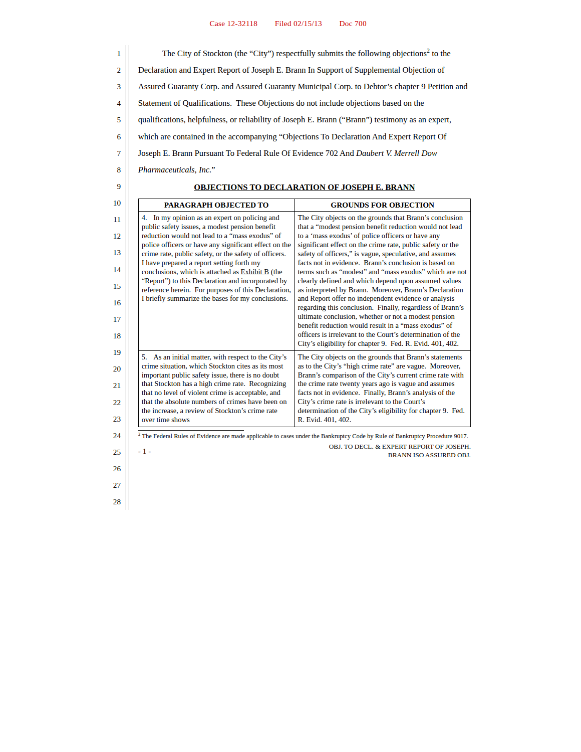Case 12-32118 Filed 02/15/13 Doc 700
1
2
3
4
5
6
7
8
9
10
11
12
13
14
15
16
17
18
19
20
21
22
23
24
25
26
27
28
The City of Stockton (the “City”) respectfully submits the following objections2 to the Declaration and Expert Report of Joseph E. Brann In Support of Supplemental Objection of Assured Guaranty Corp. and Assured Guaranty Municipal Corp. to Debtor’s chapter 9 Petition and Statement of Qualifications. These Objections do not include objections based on the qualifications, helpfulness, or reliability of Joseph E. Brann (“Brann”) testimony as an expert, which are contained in the accompanying “Objections To Declaration And Expert Report Of Joseph E. Brann Pursuant To Federal Rule Of Evidence 702 And Daubert V. Merrell Dow Pharmaceuticals, Inc.”
OBJECTIONS TO DECLARATION OF JOSEPH E. BRANN
| PARAGRAPH OBJECTED TO | GROUNDS FOR OBJECTION |
| --- | --- |
| 4. In my opinion as an expert on policing and public safety issues, a modest pension benefit reduction would not lead to a “mass exodus” of police officers or have any significant effect on the crime rate, public safety, or the safety of officers. I have prepared a report setting forth my conclusions, which is attached as Exhibit B (the “Report”) to this Declaration and incorporated by reference herein. For purposes of this Declaration, I briefly summarize the bases for my conclusions. | The City objects on the grounds that Brann’s conclusion that a “modest pension benefit reduction would not lead to a ‘mass exodus’ of police officers or have any significant effect on the crime rate, public safety or the safety of officers,” is vague, speculative, and assumes facts not in evidence. Brann’s conclusion is based on terms such as “modest” and “mass exodus” which are not clearly defined and which depend upon assumed values as interpreted by Brann. Moreover, Brann’s Declaration and Report offer no independent evidence or analysis regarding this conclusion. Finally, regardless of Brann’s ultimate conclusion, whether or not a modest pension benefit reduction would result in a “mass exodus” of officers is irrelevant to the Court’s determination of the City’s eligibility for chapter 9. Fed. R. Evid. 401, 402. |
| 5. As an initial matter, with respect to the City’s crime situation, which Stockton cites as its most important public safety issue, there is no doubt that Stockton has a high crime rate. Recognizing that no level of violent crime is acceptable, and that the absolute numbers of crimes have been on the increase, a review of Stockton’s crime rate over time shows | The City objects on the grounds that Brann’s statements as to the City’s “high crime rate” are vague. Moreover, Brann’s comparison of the City’s current crime rate with the crime rate twenty years ago is vague and assumes facts not in evidence. Finally, Brann’s analysis of the City’s crime rate is irrelevant to the Court’s determination of the City’s eligibility for chapter 9. Fed. R. Evid. 401, 402. |
2 The Federal Rules of Evidence are made applicable to cases under the Bankruptcy Code by Rule of Bankruptcy Procedure 9017.
- 1 -
OBJ. TO DECL. & EXPERT REPORT OF JOSEPH.
BRANN ISO ASSURED OBJ.